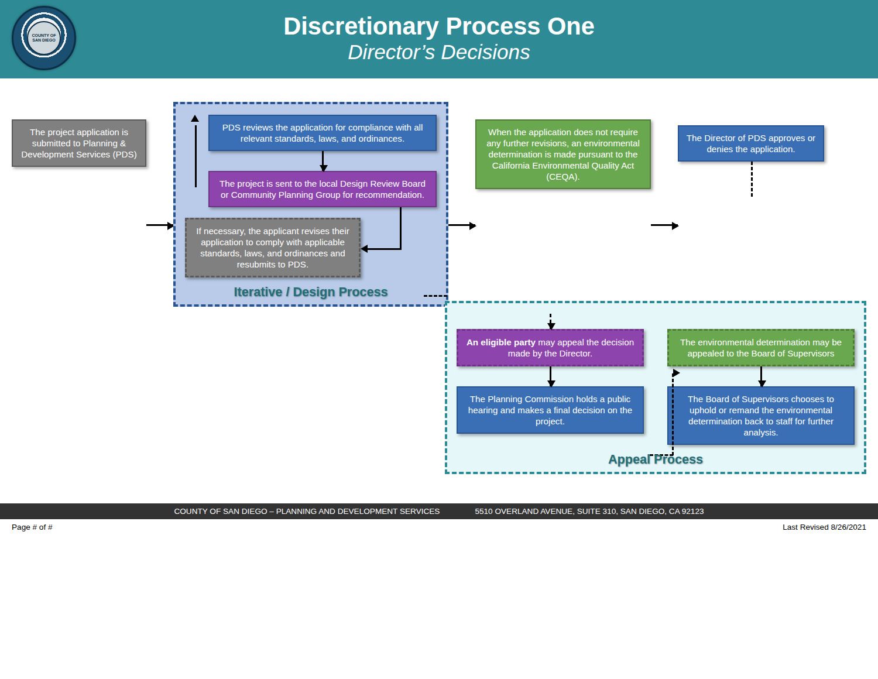COUNTY OF
SAN DIEGO
Discretionary Process One
Director’s Decisions
The project application is submitted to Planning & Development Services (PDS)
PDS reviews the application for compliance with all relevant standards, laws, and ordinances.
The project is sent to the local Design Review Board or Community Planning Group for recommendation.
If necessary, the applicant revises their application to comply with applicable standards, laws, and ordinances and resubmits to PDS.
Iterative / Design Process
When the application does not require any further revisions, an environmental determination is made pursuant to the California Environmental Quality Act (CEQA).
The Director of PDS approves or denies the application.
An eligible party may appeal the decision made by the Director.
The Planning Commission holds a public hearing and makes a final decision on the project.
The environmental determination may be appealed to the Board of Supervisors
The Board of Supervisors chooses to uphold or remand the environmental determination back to staff for further analysis.
Appeal Process
COUNTY OF SAN DIEGO – PLANNING AND DEVELOPMENT SERVICES 5510 OVERLAND AVENUE, SUITE 310, SAN DIEGO, CA 92123
Page # of # Last Revised 8/26/2021